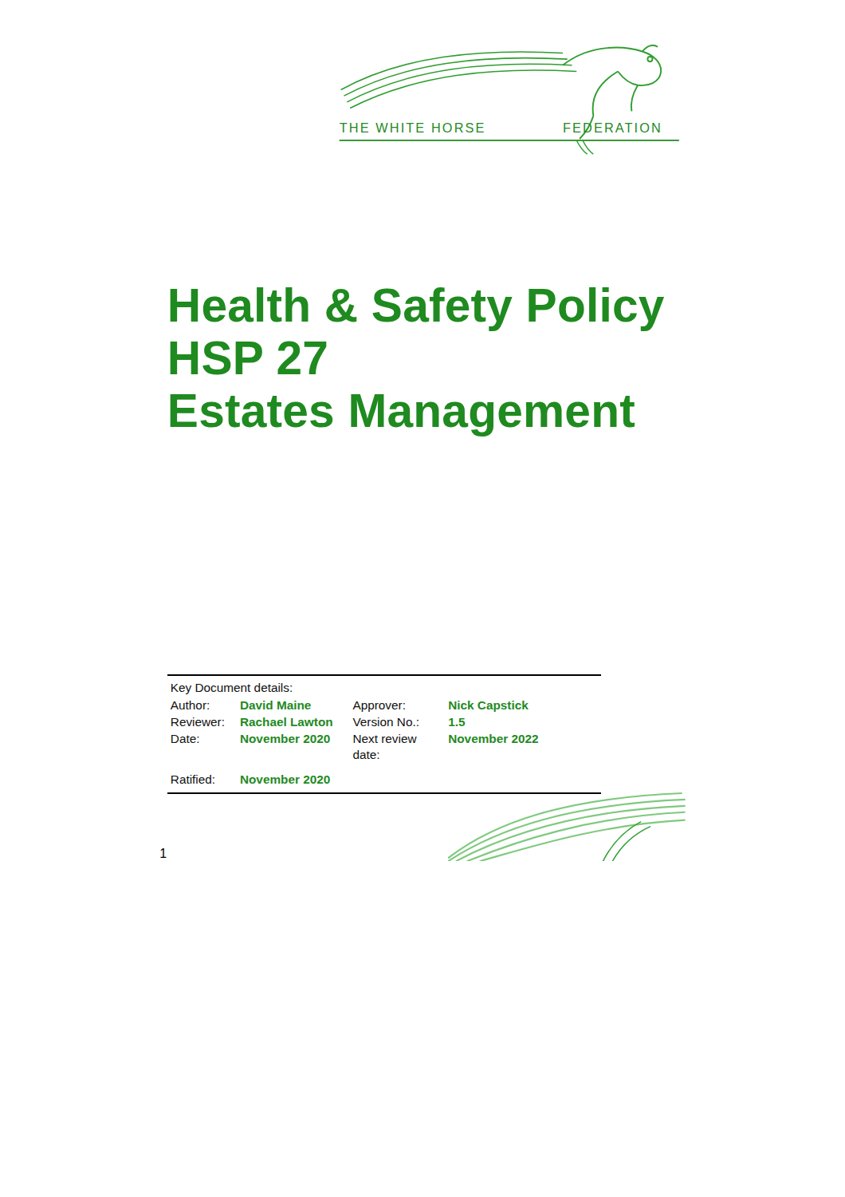THE WHITE HORSE FEDERATION
Health & Safety Policy HSP 27 Estates Management
Key Document details:
| Author: | David Maine | Approver: | Nick Capstick |
| Reviewer: | Rachael Lawton | Version No.: | 1.5 |
| Date: | November 2020 | Next review date: | November 2022 |
| Ratified: | November 2020 | | |
1